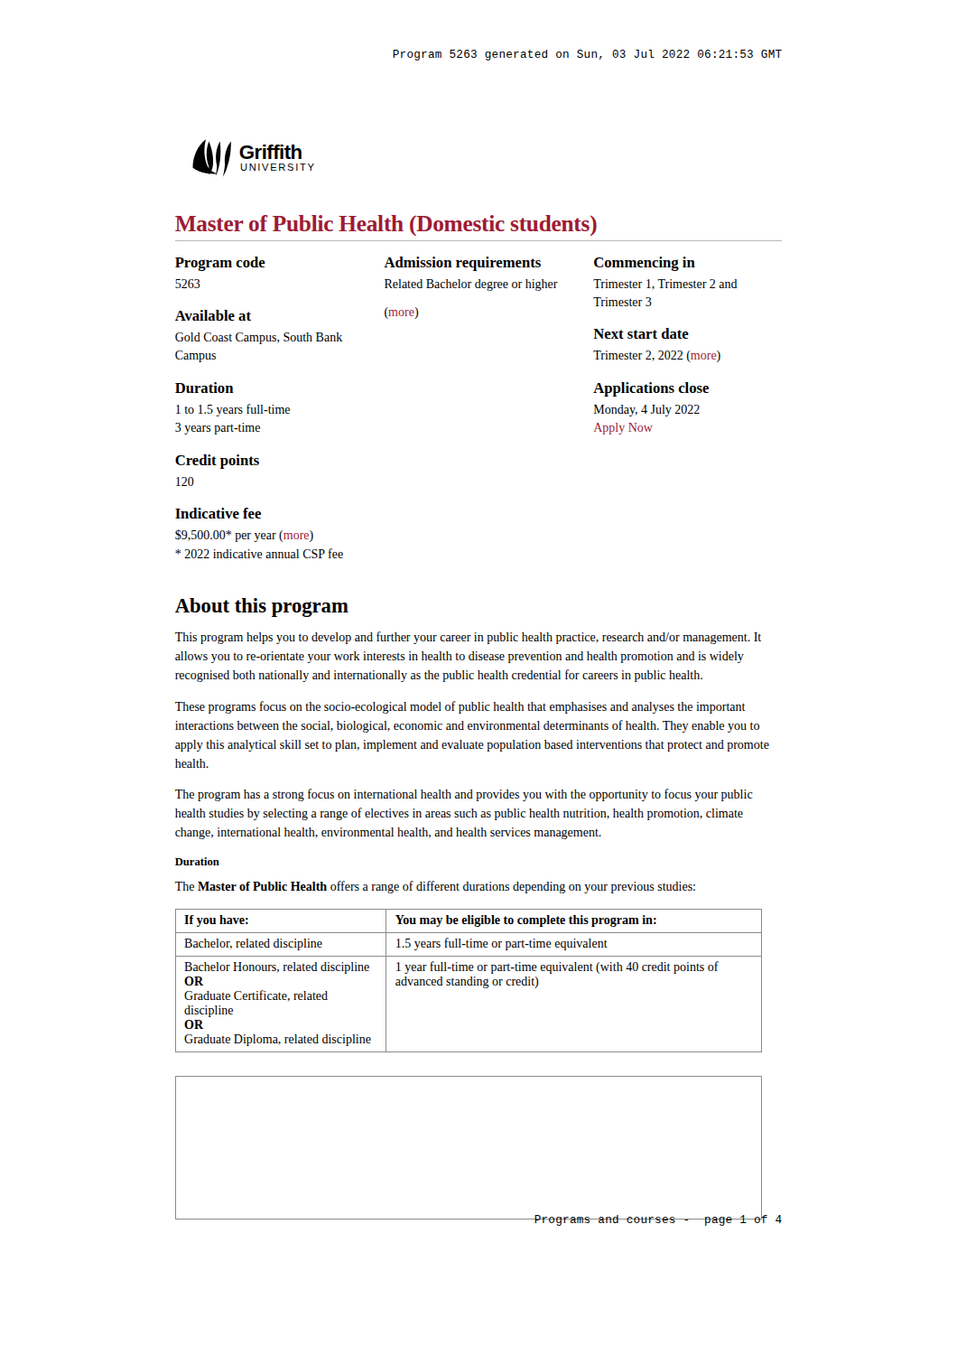Program 5263 generated on Sun, 03 Jul 2022 06:21:53 GMT
Griffith UNIVERSITY
Master of Public Health (Domestic students)
Program code
5263
Available at
Gold Coast Campus, South Bank Campus
Duration
1 to 1.5 years full-time
3 years part-time
Credit points
120
Indicative fee
$9,500.00* per year (more)
* 2022 indicative annual CSP fee
Admission requirements
Related Bachelor degree or higher
(more)
Commencing in
Trimester 1, Trimester 2 and Trimester 3
Next start date
Trimester 2, 2022 (more)
Applications close
Monday, 4 July 2022
Apply Now
About this program
This program helps you to develop and further your career in public health practice, research and/or management. It allows you to re-orientate your work interests in health to disease prevention and health promotion and is widely recognised both nationally and internationally as the public health credential for careers in public health.
These programs focus on the socio-ecological model of public health that emphasises and analyses the important interactions between the social, biological, economic and environmental determinants of health. They enable you to apply this analytical skill set to plan, implement and evaluate population based interventions that protect and promote health.
The program has a strong focus on international health and provides you with the opportunity to focus your public health studies by selecting a range of electives in areas such as public health nutrition, health promotion, climate change, international health, environmental health, and health services management.
Duration
The Master of Public Health offers a range of different durations depending on your previous studies:
| If you have: | You may be eligible to complete this program in: |
| --- | --- |
| Bachelor, related discipline | 1.5 years full-time or part-time equivalent |
| Bachelor Honours, related discipline OR Graduate Certificate, related discipline OR Graduate Diploma, related discipline | 1 year full-time or part-time equivalent (with 40 credit points of advanced standing or credit) |
Programs and courses - page 1 of 4